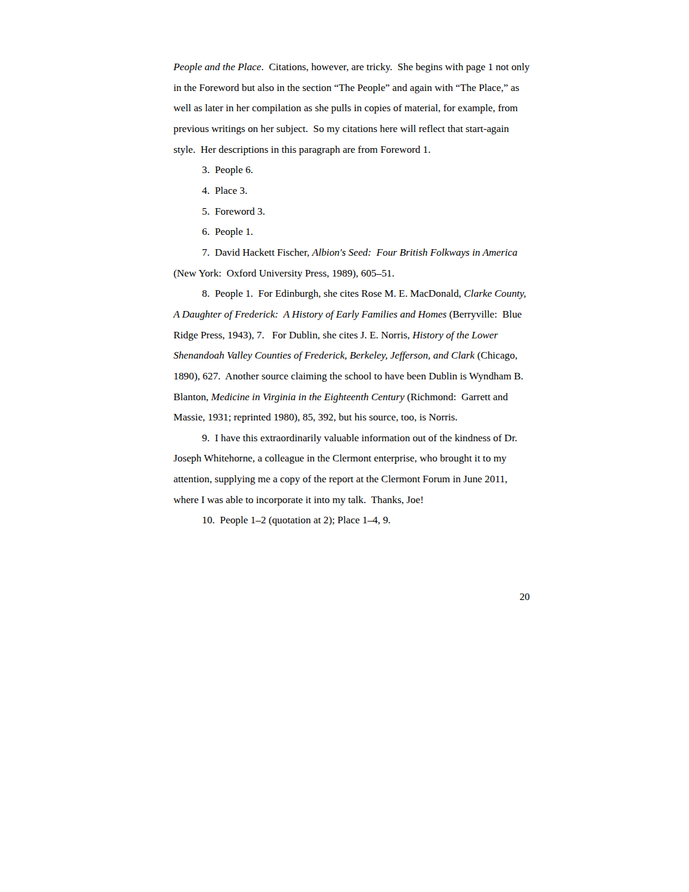People and the Place. Citations, however, are tricky. She begins with page 1 not only in the Foreword but also in the section “The People” and again with “The Place,” as well as later in her compilation as she pulls in copies of material, for example, from previous writings on her subject. So my citations here will reflect that start-again style. Her descriptions in this paragraph are from Foreword 1.
3. People 6.
4. Place 3.
5. Foreword 3.
6. People 1.
7. David Hackett Fischer, Albion's Seed: Four British Folkways in America (New York: Oxford University Press, 1989), 605–51.
8. People 1. For Edinburgh, she cites Rose M. E. MacDonald, Clarke County, A Daughter of Frederick: A History of Early Families and Homes (Berryville: Blue Ridge Press, 1943), 7. For Dublin, she cites J. E. Norris, History of the Lower Shenandoah Valley Counties of Frederick, Berkeley, Jefferson, and Clark (Chicago, 1890), 627. Another source claiming the school to have been Dublin is Wyndham B. Blanton, Medicine in Virginia in the Eighteenth Century (Richmond: Garrett and Massie, 1931; reprinted 1980), 85, 392, but his source, too, is Norris.
9. I have this extraordinarily valuable information out of the kindness of Dr. Joseph Whitehorne, a colleague in the Clermont enterprise, who brought it to my attention, supplying me a copy of the report at the Clermont Forum in June 2011, where I was able to incorporate it into my talk. Thanks, Joe!
10. People 1–2 (quotation at 2); Place 1–4, 9.
20